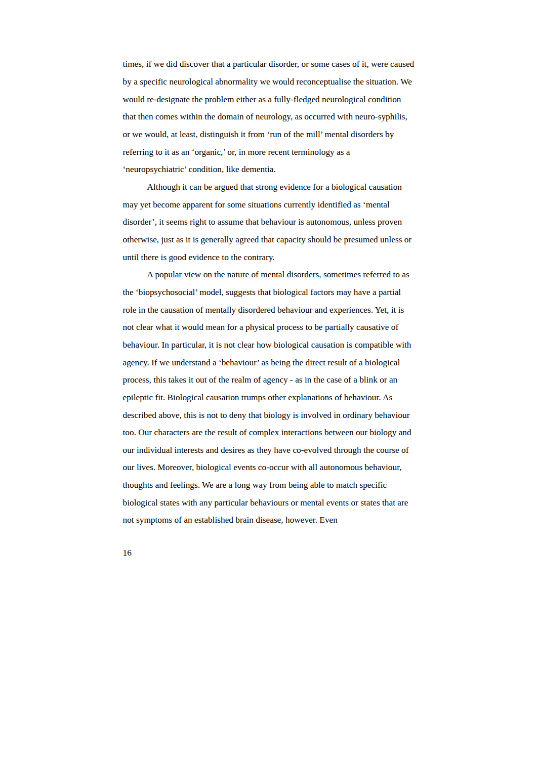times, if we did discover that a particular disorder, or some cases of it, were caused by a specific neurological abnormality we would reconceptualise the situation. We would re-designate the problem either as a fully-fledged neurological condition that then comes within the domain of neurology, as occurred with neuro-syphilis, or we would, at least, distinguish it from ‘run of the mill’ mental disorders by referring to it as an ‘organic,’ or, in more recent terminology as a ‘neuropsychiatric’ condition, like dementia.
Although it can be argued that strong evidence for a biological causation may yet become apparent for some situations currently identified as ‘mental disorder’, it seems right to assume that behaviour is autonomous, unless proven otherwise, just as it is generally agreed that capacity should be presumed unless or until there is good evidence to the contrary.
A popular view on the nature of mental disorders, sometimes referred to as the ‘biopsychosocial’ model, suggests that biological factors may have a partial role in the causation of mentally disordered behaviour and experiences. Yet, it is not clear what it would mean for a physical process to be partially causative of behaviour. In particular, it is not clear how biological causation is compatible with agency. If we understand a ‘behaviour’ as being the direct result of a biological process, this takes it out of the realm of agency - as in the case of a blink or an epileptic fit. Biological causation trumps other explanations of behaviour. As described above, this is not to deny that biology is involved in ordinary behaviour too. Our characters are the result of complex interactions between our biology and our individual interests and desires as they have co-evolved through the course of our lives. Moreover, biological events co-occur with all autonomous behaviour, thoughts and feelings. We are a long way from being able to match specific biological states with any particular behaviours or mental events or states that are not symptoms of an established brain disease, however. Even
16